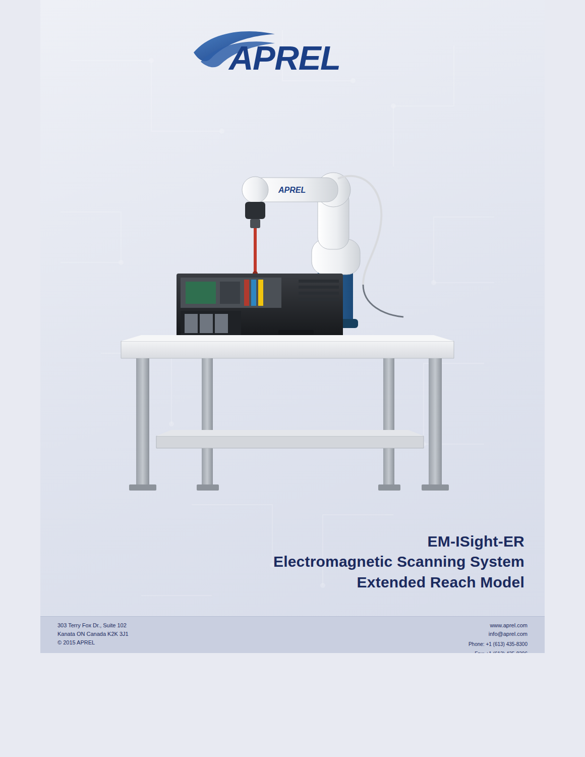APREL
APREL
EM-ISight-ER
Electromagnetic Scanning System
Extended Reach Model
303 Terry Fox Dr., Suite 102
Kanata ON Canada K2K 3J1
© 2015 APREL
www.aprel.com
info@aprel.com
Phone: +1 (613) 435-8300
Fax: +1 (613) 435-8306